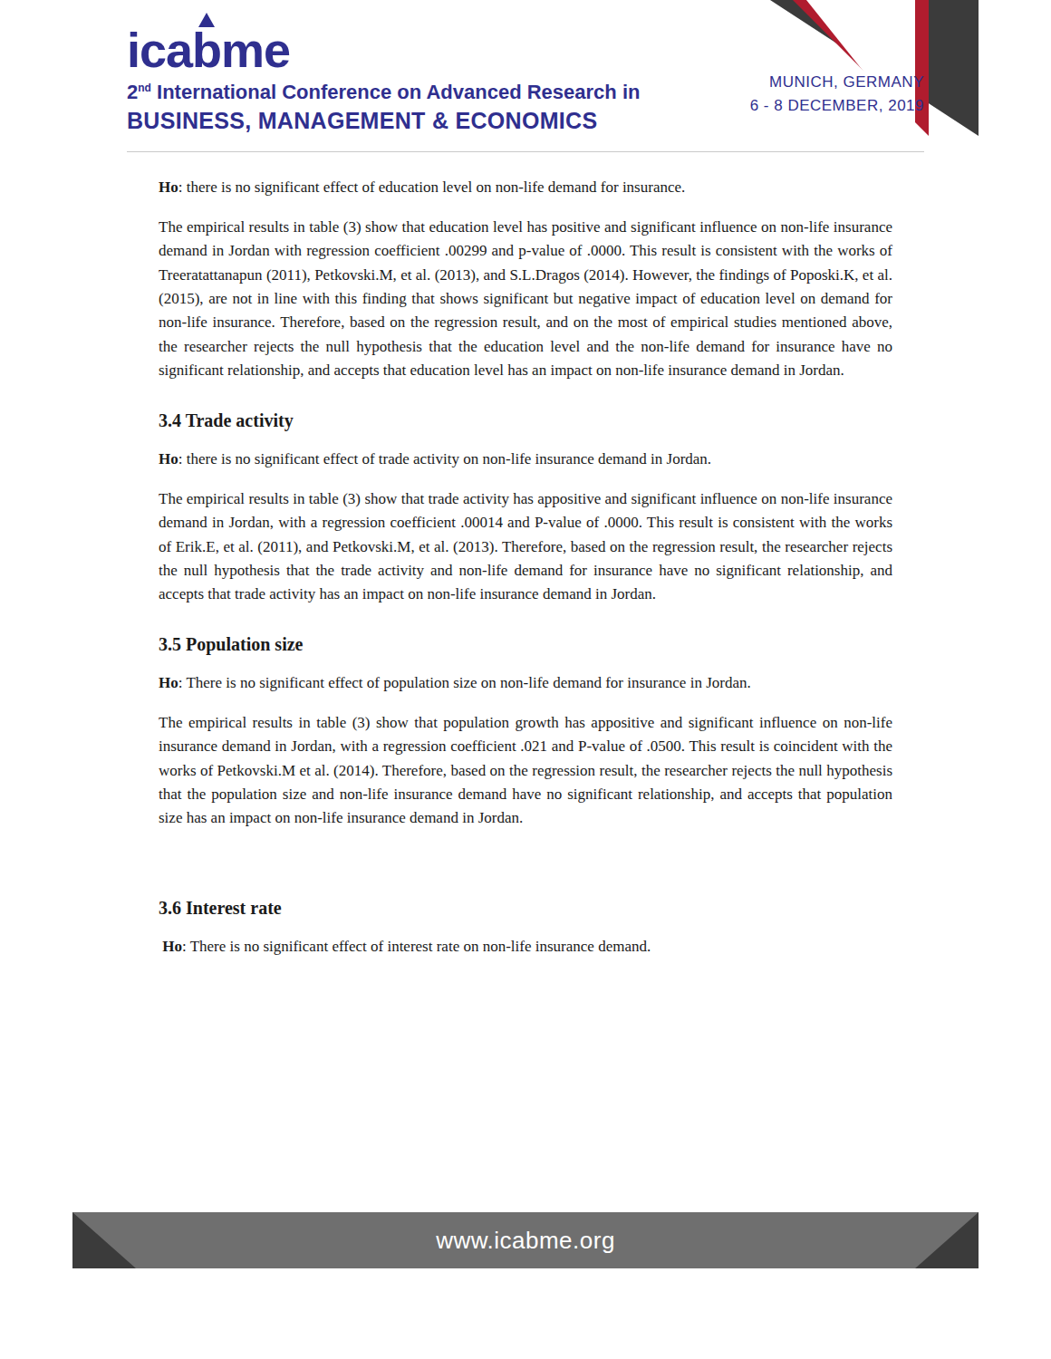ica bme
2nd International Conference on Advanced Research in BUSINESS, MANAGEMENT & ECONOMICS
MUNICH, GERMANY
6 - 8 DECEMBER, 2019
Ho: there is no significant effect of education level on non-life demand for insurance.
The empirical results in table (3) show that education level has positive and significant influence on non-life insurance demand in Jordan with regression coefficient .00299 and p-value of .0000. This result is consistent with the works of Treeratattanapun (2011), Petkovski.M, et al. (2013), and S.L.Dragos (2014). However, the findings of Poposki.K, et al. (2015), are not in line with this finding that shows significant but negative impact of education level on demand for non-life insurance. Therefore, based on the regression result, and on the most of empirical studies mentioned above, the researcher rejects the null hypothesis that the education level and the non-life demand for insurance have no significant relationship, and accepts that education level has an impact on non-life insurance demand in Jordan.
3.4 Trade activity
Ho: there is no significant effect of trade activity on non-life insurance demand in Jordan.
The empirical results in table (3) show that trade activity has appositive and significant influence on non-life insurance demand in Jordan, with a regression coefficient .00014 and P-value of .0000. This result is consistent with the works of Erik.E, et al. (2011), and Petkovski.M, et al. (2013). Therefore, based on the regression result, the researcher rejects the null hypothesis that the trade activity and non-life demand for insurance have no significant relationship, and accepts that trade activity has an impact on non-life insurance demand in Jordan.
3.5 Population size
Ho: There is no significant effect of population size on non-life demand for insurance in Jordan.
The empirical results in table (3) show that population growth has appositive and significant influence on non-life insurance demand in Jordan, with a regression coefficient .021 and P-value of .0500. This result is coincident with the works of Petkovski.M et al. (2014). Therefore, based on the regression result, the researcher rejects the null hypothesis that the population size and non-life insurance demand have no significant relationship, and accepts that population size has an impact on non-life insurance demand in Jordan.
3.6 Interest rate
Ho: There is no significant effect of interest rate on non-life insurance demand.
www.icabme.org